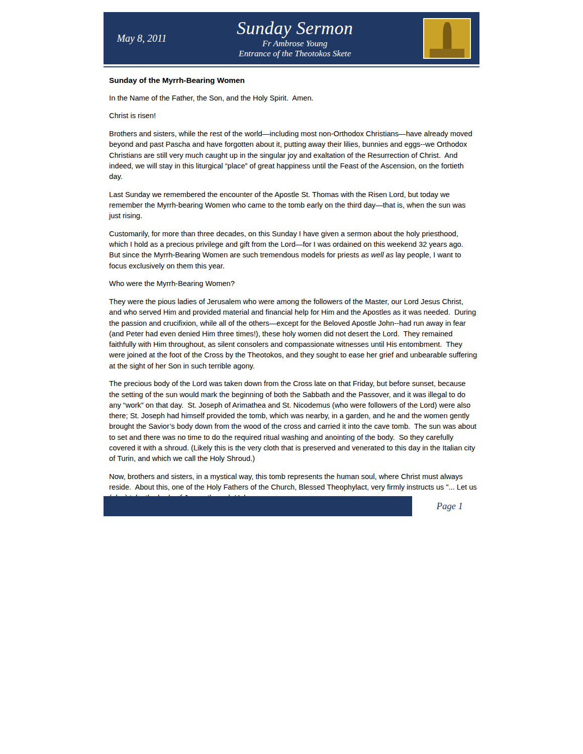May 8, 2011
Sunday Sermon
Fr Ambrose Young
Entrance of the Theotokos Skete
Sunday of the Myrrh-Bearing Women
In the Name of the Father, the Son, and the Holy Spirit. Amen.
Christ is risen!
Brothers and sisters, while the rest of the world—including most non-Orthodox Christians—have already moved beyond and past Pascha and have forgotten about it, putting away their lilies, bunnies and eggs--we Orthodox Christians are still very much caught up in the singular joy and exaltation of the Resurrection of Christ. And indeed, we will stay in this liturgical “place” of great happiness until the Feast of the Ascension, on the fortieth day.
Last Sunday we remembered the encounter of the Apostle St. Thomas with the Risen Lord, but today we remember the Myrrh-bearing Women who came to the tomb early on the third day—that is, when the sun was just rising.
Customarily, for more than three decades, on this Sunday I have given a sermon about the holy priesthood, which I hold as a precious privilege and gift from the Lord—for I was ordained on this weekend 32 years ago. But since the Myrrh-Bearing Women are such tremendous models for priests as well as lay people, I want to focus exclusively on them this year.
Who were the Myrrh-Bearing Women?
They were the pious ladies of Jerusalem who were among the followers of the Master, our Lord Jesus Christ, and who served Him and provided material and financial help for Him and the Apostles as it was needed. During the passion and crucifixion, while all of the others—except for the Beloved Apostle John--had run away in fear (and Peter had even denied Him three times!), these holy women did not desert the Lord. They remained faithfully with Him throughout, as silent consolers and compassionate witnesses until His entombment. They were joined at the foot of the Cross by the Theotokos, and they sought to ease her grief and unbearable suffering at the sight of her Son in such terrible agony.
The precious body of the Lord was taken down from the Cross late on that Friday, but before sunset, because the setting of the sun would mark the beginning of both the Sabbath and the Passover, and it was illegal to do any “work” on that day. St. Joseph of Arimathea and St. Nicodemus (who were followers of the Lord) were also there; St. Joseph had himself provided the tomb, which was nearby, in a garden, and he and the women gently brought the Savior’s body down from the wood of the cross and carried it into the cave tomb. The sun was about to set and there was no time to do the required ritual washing and anointing of the body. So they carefully covered it with a shroud. (Likely this is the very cloth that is preserved and venerated to this day in the Italian city of Turin, and which we call the Holy Shroud.)
Now, brothers and sisters, in a mystical way, this tomb represents the human soul, where Christ must always reside. About this, one of the Holy Fathers of the Church, Blessed Theophylact, very firmly instructs us "... Let us (also) take the body of Jesus, through Holy
Page 1